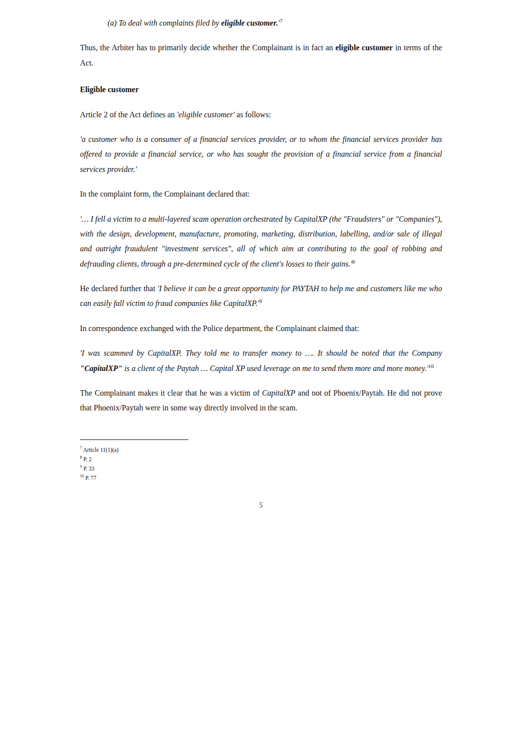(a) To deal with complaints filed by eligible customer.'7
Thus, the Arbiter has to primarily decide whether the Complainant is in fact an eligible customer in terms of the Act.
Eligible customer
Article 2 of the Act defines an 'eligible customer' as follows:
'a customer who is a consumer of a financial services provider, or to whom the financial services provider has offered to provide a financial service, or who has sought the provision of a financial service from a financial services provider.'
In the complaint form, the Complainant declared that:
'… I fell a victim to a multi-layered scam operation orchestrated by CapitalXP (the "Fraudsters" or "Companies"), with the design, development, manufacture, promoting, marketing, distribution, labelling, and/or sale of illegal and outright fraudulent "investment services", all of which aim at contributing to the goal of robbing and defrauding clients, through a pre-determined cycle of the client's losses to their gains.'8
He declared further that 'I believe it can be a great opportunity for PAYTAH to help me and customers like me who can easily fall victim to fraud companies like CapitalXP.'9
In correspondence exchanged with the Police department, the Complainant claimed that:
'I was scammed by CapitalXP. They told me to transfer money to …. It should be noted that the Company "CapitalXP" is a client of the Paytah … Capital XP used leverage on me to send them more and more money.'10
The Complainant makes it clear that he was a victim of CapitalXP and not of Phoenix/Paytah. He did not prove that Phoenix/Paytah were in some way directly involved in the scam.
7 Article 11(1)(a)
8 P. 2
9 P. 33
10 P. 77
5